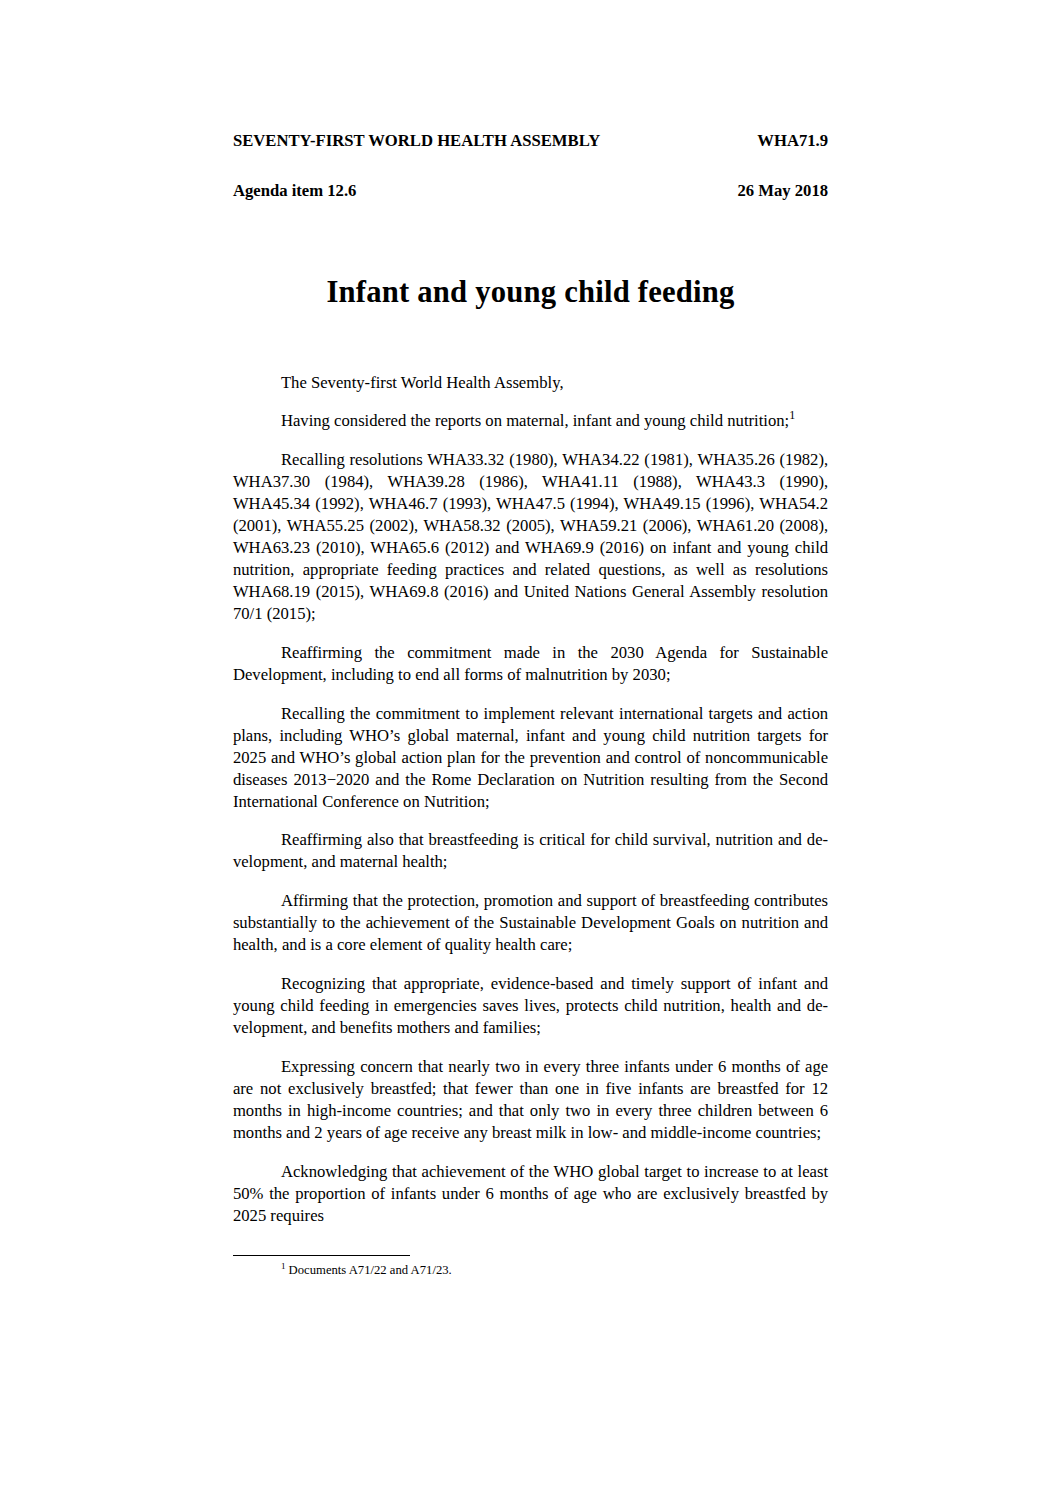SEVENTY-FIRST WORLD HEALTH ASSEMBLY WHA71.9
Agenda item 12.6 26 May 2018
Infant and young child feeding
The Seventy-first World Health Assembly,
Having considered the reports on maternal, infant and young child nutrition;1
Recalling resolutions WHA33.32 (1980), WHA34.22 (1981), WHA35.26 (1982), WHA37.30 (1984), WHA39.28 (1986), WHA41.11 (1988), WHA43.3 (1990), WHA45.34 (1992), WHA46.7 (1993), WHA47.5 (1994), WHA49.15 (1996), WHA54.2 (2001), WHA55.25 (2002), WHA58.32 (2005), WHA59.21 (2006), WHA61.20 (2008), WHA63.23 (2010), WHA65.6 (2012) and WHA69.9 (2016) on infant and young child nutrition, appropriate feeding practices and related questions, as well as resolutions WHA68.19 (2015), WHA69.8 (2016) and United Nations General Assembly resolution 70/1 (2015);
Reaffirming the commitment made in the 2030 Agenda for Sustainable Development, including to end all forms of malnutrition by 2030;
Recalling the commitment to implement relevant international targets and action plans, including WHO’s global maternal, infant and young child nutrition targets for 2025 and WHO’s global action plan for the prevention and control of noncommunicable diseases 2013−2020 and the Rome Declaration on Nutrition resulting from the Second International Conference on Nutrition;
Reaffirming also that breastfeeding is critical for child survival, nutrition and development, and maternal health;
Affirming that the protection, promotion and support of breastfeeding contributes substantially to the achievement of the Sustainable Development Goals on nutrition and health, and is a core element of quality health care;
Recognizing that appropriate, evidence-based and timely support of infant and young child feeding in emergencies saves lives, protects child nutrition, health and development, and benefits mothers and families;
Expressing concern that nearly two in every three infants under 6 months of age are not exclusively breastfed; that fewer than one in five infants are breastfed for 12 months in high-income countries; and that only two in every three children between 6 months and 2 years of age receive any breast milk in low- and middle-income countries;
Acknowledging that achievement of the WHO global target to increase to at least 50% the proportion of infants under 6 months of age who are exclusively breastfed by 2025 requires
1 Documents A71/22 and A71/23.